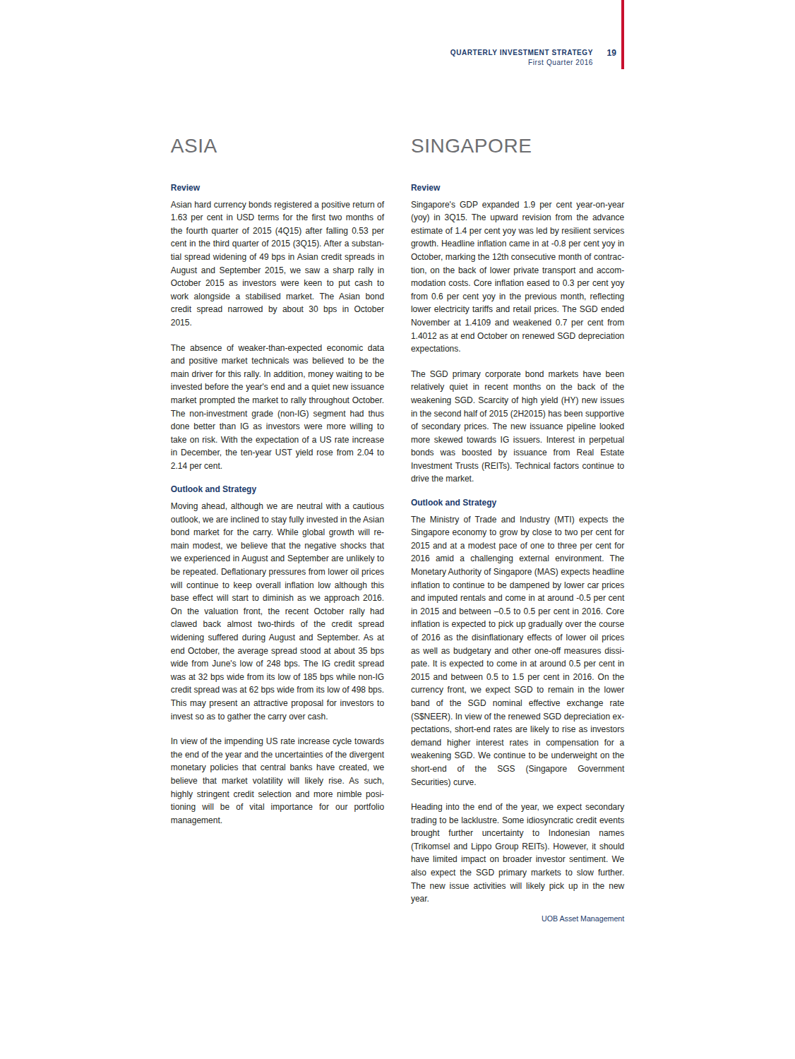QUARTERLY INVESTMENT STRATEGY
First Quarter 2016 19
ASIA
Review
Asian hard currency bonds registered a positive return of 1.63 per cent in USD terms for the first two months of the fourth quarter of 2015 (4Q15) after falling 0.53 per cent in the third quarter of 2015 (3Q15). After a substantial spread widening of 49 bps in Asian credit spreads in August and September 2015, we saw a sharp rally in October 2015 as investors were keen to put cash to work alongside a stabilised market. The Asian bond credit spread narrowed by about 30 bps in October 2015.
The absence of weaker-than-expected economic data and positive market technicals was believed to be the main driver for this rally. In addition, money waiting to be invested before the year's end and a quiet new issuance market prompted the market to rally throughout October. The non-investment grade (non-IG) segment had thus done better than IG as investors were more willing to take on risk. With the expectation of a US rate increase in December, the ten-year UST yield rose from 2.04 to 2.14 per cent.
Outlook and Strategy
Moving ahead, although we are neutral with a cautious outlook, we are inclined to stay fully invested in the Asian bond market for the carry. While global growth will remain modest, we believe that the negative shocks that we experienced in August and September are unlikely to be repeated. Deflationary pressures from lower oil prices will continue to keep overall inflation low although this base effect will start to diminish as we approach 2016. On the valuation front, the recent October rally had clawed back almost two-thirds of the credit spread widening suffered during August and September. As at end October, the average spread stood at about 35 bps wide from June's low of 248 bps. The IG credit spread was at 32 bps wide from its low of 185 bps while non-IG credit spread was at 62 bps wide from its low of 498 bps. This may present an attractive proposal for investors to invest so as to gather the carry over cash.
In view of the impending US rate increase cycle towards the end of the year and the uncertainties of the divergent monetary policies that central banks have created, we believe that market volatility will likely rise. As such, highly stringent credit selection and more nimble positioning will be of vital importance for our portfolio management.
SINGAPORE
Review
Singapore's GDP expanded 1.9 per cent year-on-year (yoy) in 3Q15. The upward revision from the advance estimate of 1.4 per cent yoy was led by resilient services growth. Headline inflation came in at -0.8 per cent yoy in October, marking the 12th consecutive month of contraction, on the back of lower private transport and accommodation costs. Core inflation eased to 0.3 per cent yoy from 0.6 per cent yoy in the previous month, reflecting lower electricity tariffs and retail prices. The SGD ended November at 1.4109 and weakened 0.7 per cent from 1.4012 as at end October on renewed SGD depreciation expectations.
The SGD primary corporate bond markets have been relatively quiet in recent months on the back of the weakening SGD. Scarcity of high yield (HY) new issues in the second half of 2015 (2H2015) has been supportive of secondary prices. The new issuance pipeline looked more skewed towards IG issuers. Interest in perpetual bonds was boosted by issuance from Real Estate Investment Trusts (REITs). Technical factors continue to drive the market.
Outlook and Strategy
The Ministry of Trade and Industry (MTI) expects the Singapore economy to grow by close to two per cent for 2015 and at a modest pace of one to three per cent for 2016 amid a challenging external environment. The Monetary Authority of Singapore (MAS) expects headline inflation to continue to be dampened by lower car prices and imputed rentals and come in at around -0.5 per cent in 2015 and between –0.5 to 0.5 per cent in 2016. Core inflation is expected to pick up gradually over the course of 2016 as the disinflationary effects of lower oil prices as well as budgetary and other one-off measures dissipate. It is expected to come in at around 0.5 per cent in 2015 and between 0.5 to 1.5 per cent in 2016. On the currency front, we expect SGD to remain in the lower band of the SGD nominal effective exchange rate (S$NEER). In view of the renewed SGD depreciation expectations, short-end rates are likely to rise as investors demand higher interest rates in compensation for a weakening SGD. We continue to be underweight on the short-end of the SGS (Singapore Government Securities) curve.
Heading into the end of the year, we expect secondary trading to be lacklustre. Some idiosyncratic credit events brought further uncertainty to Indonesian names (Trikomsel and Lippo Group REITs). However, it should have limited impact on broader investor sentiment. We also expect the SGD primary markets to slow further. The new issue activities will likely pick up in the new year.
UOB Asset Management